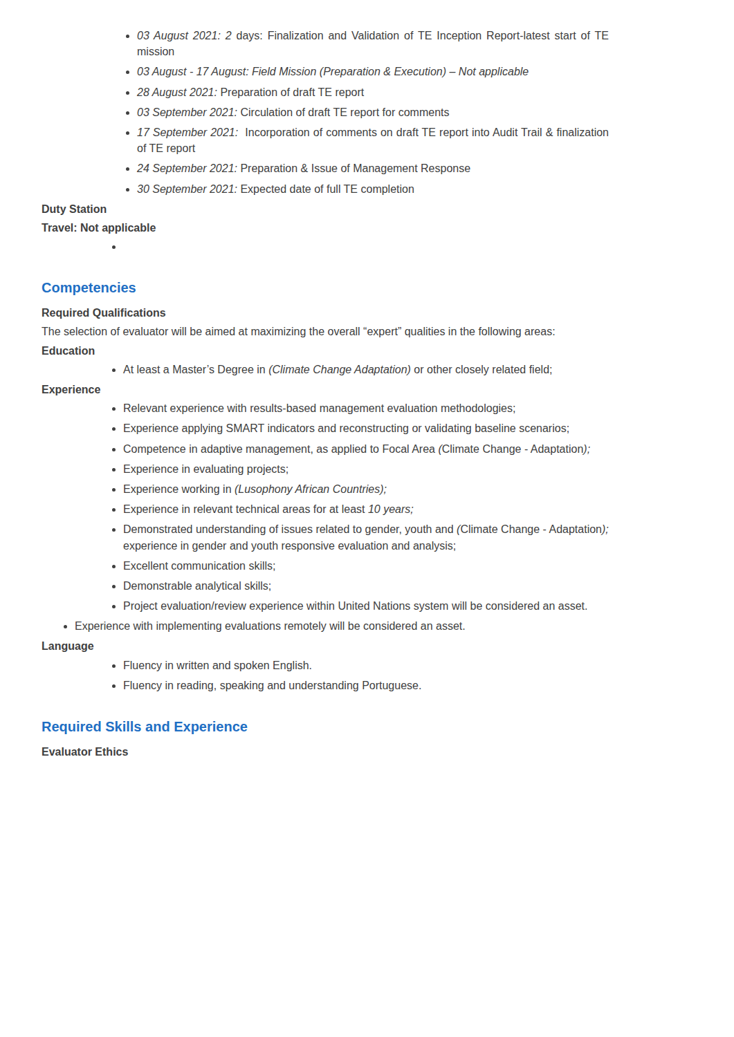03 August 2021: 2 days: Finalization and Validation of TE Inception Report-latest start of TE mission
03 August - 17 August: Field Mission (Preparation & Execution) – Not applicable
28 August 2021: Preparation of draft TE report
03 September 2021: Circulation of draft TE report for comments
17 September 2021: Incorporation of comments on draft TE report into Audit Trail & finalization of TE report
24 September 2021: Preparation & Issue of Management Response
30 September 2021: Expected date of full TE completion
Duty Station
Travel: Not applicable
Competencies
Required Qualifications
The selection of evaluator will be aimed at maximizing the overall “expert” qualities in the following areas:
Education
At least a Master’s Degree in (Climate Change Adaptation) or other closely related field;
Experience
Relevant experience with results-based management evaluation methodologies;
Experience applying SMART indicators and reconstructing or validating baseline scenarios;
Competence in adaptive management, as applied to Focal Area (Climate Change - Adaptation);
Experience in evaluating projects;
Experience working in (Lusophony African Countries);
Experience in relevant technical areas for at least 10 years;
Demonstrated understanding of issues related to gender, youth and (Climate Change - Adaptation); experience in gender and youth responsive evaluation and analysis;
Excellent communication skills;
Demonstrable analytical skills;
Project evaluation/review experience within United Nations system will be considered an asset.
Experience with implementing evaluations remotely will be considered an asset.
Language
Fluency in written and spoken English.
Fluency in reading, speaking and understanding Portuguese.
Required Skills and Experience
Evaluator Ethics